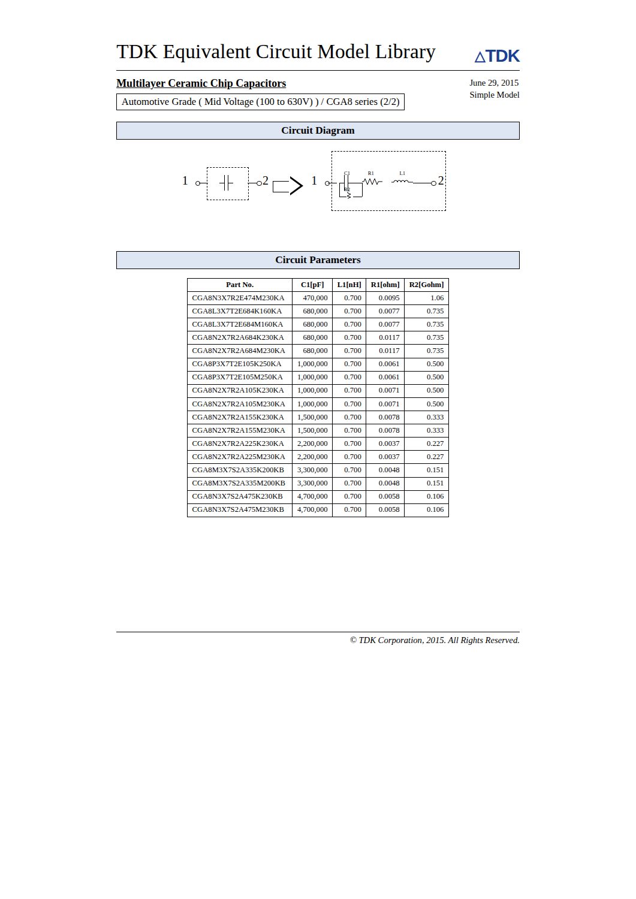TDK Equivalent Circuit Model Library
△TDK
Multilayer Ceramic Chip Capacitors
Automotive Grade ( Mid Voltage (100 to 630V) ) / CGA8 series (2/2)
June 29, 2015
Simple Model
Circuit Diagram
1
2
1
C1
R1
L1
2
R2
Circuit Parameters
| Part No. | C1[pF] | L1[nH] | R1[ohm] | R2[Gohm] |
| --- | --- | --- | --- | --- |
| CGA8N3X7R2E474M230KA | 470,000 | 0.700 | 0.0095 | 1.06 |
| CGA8L3X7T2E684K160KA | 680,000 | 0.700 | 0.0077 | 0.735 |
| CGA8L3X7T2E684M160KA | 680,000 | 0.700 | 0.0077 | 0.735 |
| CGA8N2X7R2A684K230KA | 680,000 | 0.700 | 0.0117 | 0.735 |
| CGA8N2X7R2A684M230KA | 680,000 | 0.700 | 0.0117 | 0.735 |
| CGA8P3X7T2E105K250KA | 1,000,000 | 0.700 | 0.0061 | 0.500 |
| CGA8P3X7T2E105M250KA | 1,000,000 | 0.700 | 0.0061 | 0.500 |
| CGA8N2X7R2A105K230KA | 1,000,000 | 0.700 | 0.0071 | 0.500 |
| CGA8N2X7R2A105M230KA | 1,000,000 | 0.700 | 0.0071 | 0.500 |
| CGA8N2X7R2A155K230KA | 1,500,000 | 0.700 | 0.0078 | 0.333 |
| CGA8N2X7R2A155M230KA | 1,500,000 | 0.700 | 0.0078 | 0.333 |
| CGA8N2X7R2A225K230KA | 2,200,000 | 0.700 | 0.0037 | 0.227 |
| CGA8N2X7R2A225M230KA | 2,200,000 | 0.700 | 0.0037 | 0.227 |
| CGA8M3X7S2A335K200KB | 3,300,000 | 0.700 | 0.0048 | 0.151 |
| CGA8M3X7S2A335M200KB | 3,300,000 | 0.700 | 0.0048 | 0.151 |
| CGA8N3X7S2A475K230KB | 4,700,000 | 0.700 | 0.0058 | 0.106 |
| CGA8N3X7S2A475M230KB | 4,700,000 | 0.700 | 0.0058 | 0.106 |
© TDK Corporation, 2015. All Rights Reserved.